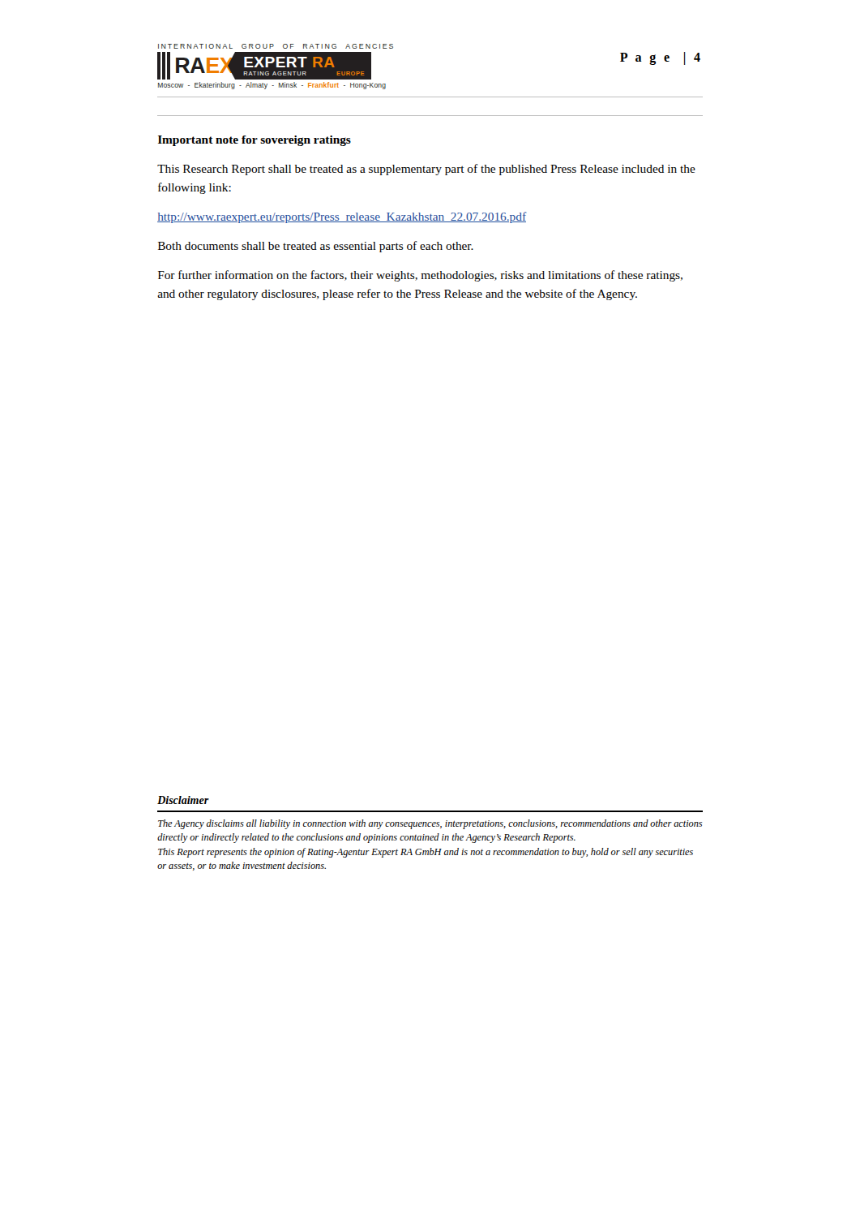INTERNATIONAL GROUP OF RATING AGENCIES
RAEX
EXPERT RA
RATING AGENTUR EUROPE
Moscow - Ekaterinburg - Almaty - Minsk - Frankfurt - Hong-Kong
P a g e | 4
Important note for sovereign ratings
This Research Report shall be treated as a supplementary part of the published Press Release included in the following link:
http://www.raexpert.eu/reports/Press_release_Kazakhstan_22.07.2016.pdf
Both documents shall be treated as essential parts of each other.
For further information on the factors, their weights, methodologies, risks and limitations of these ratings, and other regulatory disclosures, please refer to the Press Release and the website of the Agency.
Disclaimer
The Agency disclaims all liability in connection with any consequences, interpretations, conclusions, recommendations and other actions directly or indirectly related to the conclusions and opinions contained in the Agency’s Research Reports.
This Report represents the opinion of Rating-Agentur Expert RA GmbH and is not a recommendation to buy, hold or sell any securities or assets, or to make investment decisions.